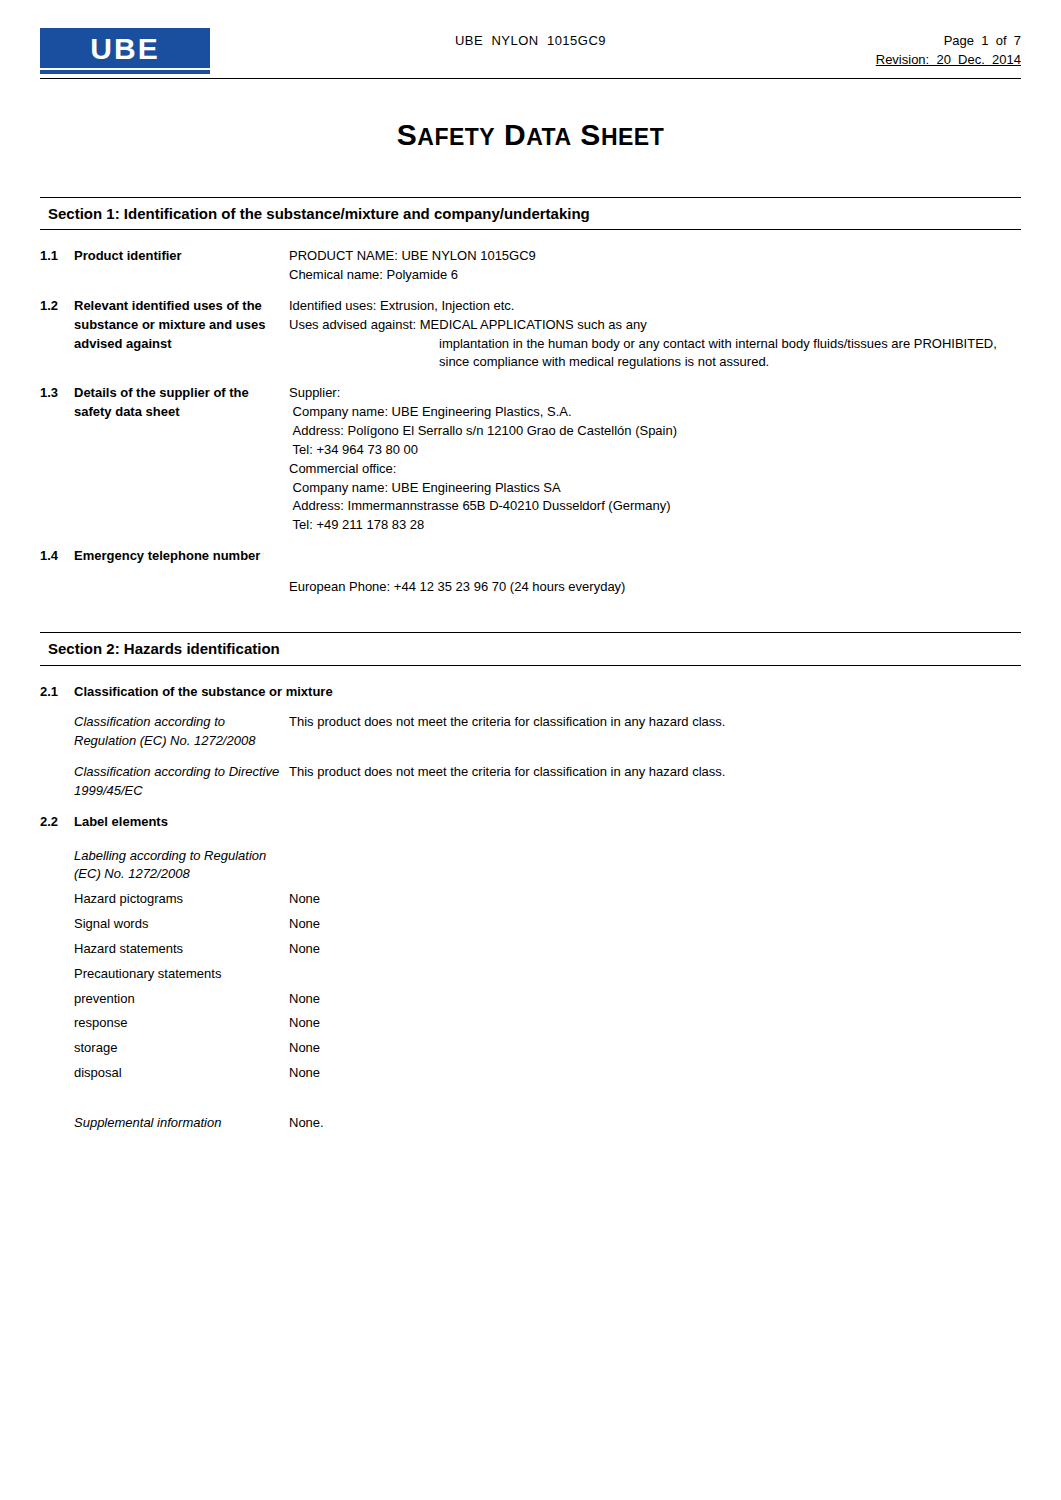UBE
UBE NYLON 1015GC9
Page 1 of 7
Revision: 20 Dec. 2014
SAFETY DATA SHEET
Section 1: Identification of the substance/mixture and company/undertaking
| 1.1 | Product identifier | PRODUCT NAME: UBE NYLON 1015GC9 Chemical name: Polyamide 6 |
| 1.2 | Relevant identified uses of the substance or mixture and uses advised against | Identified uses: Extrusion, Injection etc. Uses advised against: MEDICAL APPLICATIONS such as any implantation in the human body or any contact with internal body fluids/tissues are PROHIBITED, since compliance with medical regulations is not assured. |
| 1.3 | Details of the supplier of the safety data sheet | Supplier: Company name: UBE Engineering Plastics, S.A. Address: Polígono El Serrallo s/n 12100 Grao de Castellón (Spain) Tel: +34 964 73 80 00 Commercial office: Company name: UBE Engineering Plastics SA Address: Immermannstrasse 65B D-40210 Dusseldorf (Germany) Tel: +49 211 178 83 28 |
| 1.4 | Emergency telephone number | |
| | | European Phone: +44 12 35 23 96 70 (24 hours everyday) |
Section 2: Hazards identification
| 2.1 | Classification of the substance or mixture |
| | Classification according to Regulation (EC) No. 1272/2008 | This product does not meet the criteria for classification in any hazard class. |
| | Classification according to Directive 1999/45/EC | This product does not meet the criteria for classification in any hazard class. |
| 2.2 | Label elements |
| | / Labelling according to Regulation (EC) No. 1272/2008 / / / Hazard pictograms / None / / Signal words / None / / Hazard statements / None / / Precautionary statements / / / prevention / None / / response / None / / storage / None / / disposal / None / / Supplemental information / None. / |